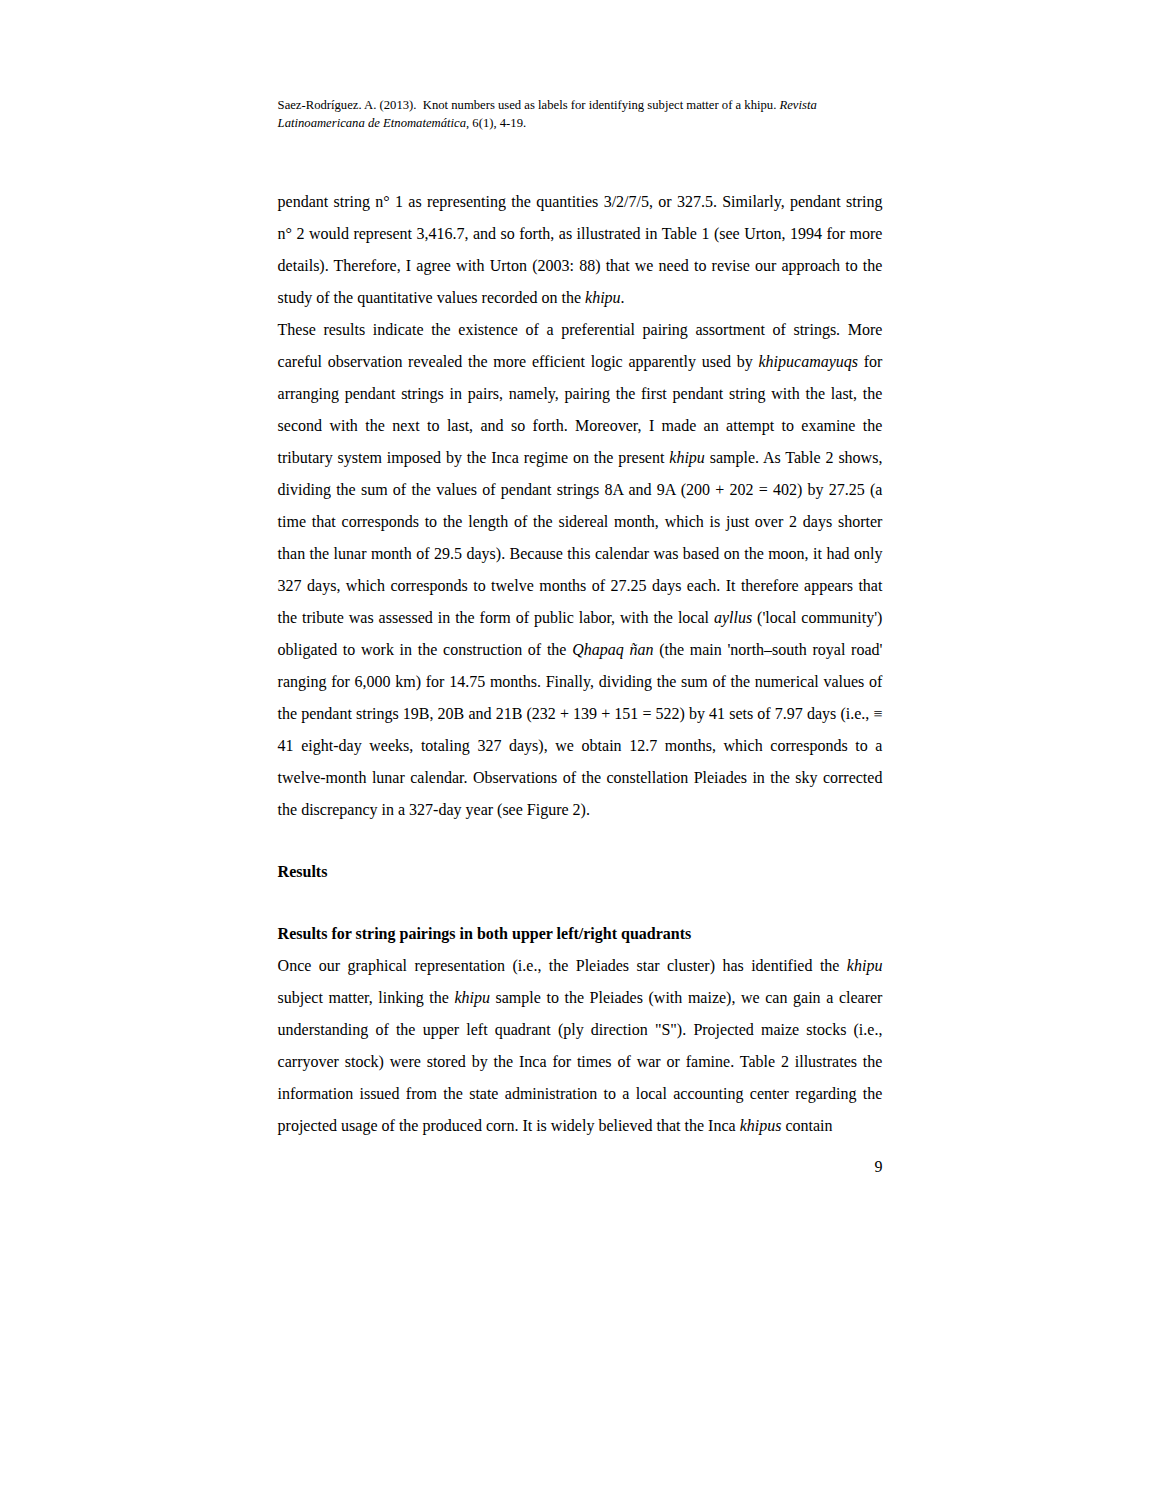Saez-Rodríguez. A. (2013). Knot numbers used as labels for identifying subject matter of a khipu. Revista Latinoamericana de Etnomatemática, 6(1), 4-19.
pendant string n° 1 as representing the quantities 3/2/7/5, or 327.5. Similarly, pendant string n° 2 would represent 3,416.7, and so forth, as illustrated in Table 1 (see Urton, 1994 for more details). Therefore, I agree with Urton (2003: 88) that we need to revise our approach to the study of the quantitative values recorded on the khipu.
These results indicate the existence of a preferential pairing assortment of strings. More careful observation revealed the more efficient logic apparently used by khipucamayuqs for arranging pendant strings in pairs, namely, pairing the first pendant string with the last, the second with the next to last, and so forth. Moreover, I made an attempt to examine the tributary system imposed by the Inca regime on the present khipu sample. As Table 2 shows, dividing the sum of the values of pendant strings 8A and 9A (200 + 202 = 402) by 27.25 (a time that corresponds to the length of the sidereal month, which is just over 2 days shorter than the lunar month of 29.5 days). Because this calendar was based on the moon, it had only 327 days, which corresponds to twelve months of 27.25 days each. It therefore appears that the tribute was assessed in the form of public labor, with the local ayllus ('local community') obligated to work in the construction of the Qhapaq ñan (the main 'north–south royal road' ranging for 6,000 km) for 14.75 months. Finally, dividing the sum of the numerical values of the pendant strings 19B, 20B and 21B (232 + 139 + 151 = 522) by 41 sets of 7.97 days (i.e., ≡ 41 eight-day weeks, totaling 327 days), we obtain 12.7 months, which corresponds to a twelve-month lunar calendar. Observations of the constellation Pleiades in the sky corrected the discrepancy in a 327-day year (see Figure 2).
Results
Results for string pairings in both upper left/right quadrants
Once our graphical representation (i.e., the Pleiades star cluster) has identified the khipu subject matter, linking the khipu sample to the Pleiades (with maize), we can gain a clearer understanding of the upper left quadrant (ply direction "S"). Projected maize stocks (i.e., carryover stock) were stored by the Inca for times of war or famine. Table 2 illustrates the information issued from the state administration to a local accounting center regarding the projected usage of the produced corn. It is widely believed that the Inca khipus contain
9